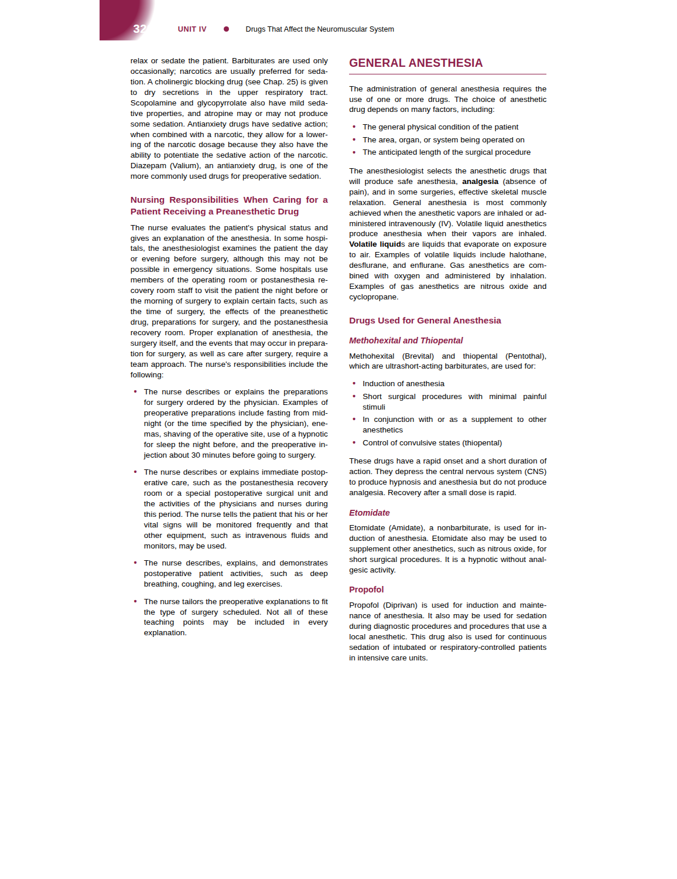320 UNIT IV Drugs That Affect the Neuromuscular System
relax or sedate the patient. Barbiturates are used only occasionally; narcotics are usually preferred for sedation. A cholinergic blocking drug (see Chap. 25) is given to dry secretions in the upper respiratory tract. Scopolamine and glycopyrrolate also have mild sedative properties, and atropine may or may not produce some sedation. Antianxiety drugs have sedative action; when combined with a narcotic, they allow for a lowering of the narcotic dosage because they also have the ability to potentiate the sedative action of the narcotic. Diazepam (Valium), an antianxiety drug, is one of the more commonly used drugs for preoperative sedation.
Nursing Responsibilities When Caring for a Patient Receiving a Preanesthetic Drug
The nurse evaluates the patient's physical status and gives an explanation of the anesthesia. In some hospitals, the anesthesiologist examines the patient the day or evening before surgery, although this may not be possible in emergency situations. Some hospitals use members of the operating room or postanesthesia recovery room staff to visit the patient the night before or the morning of surgery to explain certain facts, such as the time of surgery, the effects of the preanesthetic drug, preparations for surgery, and the postanesthesia recovery room. Proper explanation of anesthesia, the surgery itself, and the events that may occur in preparation for surgery, as well as care after surgery, require a team approach. The nurse's responsibilities include the following:
The nurse describes or explains the preparations for surgery ordered by the physician. Examples of preoperative preparations include fasting from midnight (or the time specified by the physician), enemas, shaving of the operative site, use of a hypnotic for sleep the night before, and the preoperative injection about 30 minutes before going to surgery.
The nurse describes or explains immediate postoperative care, such as the postanesthesia recovery room or a special postoperative surgical unit and the activities of the physicians and nurses during this period. The nurse tells the patient that his or her vital signs will be monitored frequently and that other equipment, such as intravenous fluids and monitors, may be used.
The nurse describes, explains, and demonstrates postoperative patient activities, such as deep breathing, coughing, and leg exercises.
The nurse tailors the preoperative explanations to fit the type of surgery scheduled. Not all of these teaching points may be included in every explanation.
GENERAL ANESTHESIA
The administration of general anesthesia requires the use of one or more drugs. The choice of anesthetic drug depends on many factors, including:
The general physical condition of the patient
The area, organ, or system being operated on
The anticipated length of the surgical procedure
The anesthesiologist selects the anesthetic drugs that will produce safe anesthesia, analgesia (absence of pain), and in some surgeries, effective skeletal muscle relaxation. General anesthesia is most commonly achieved when the anesthetic vapors are inhaled or administered intravenously (IV). Volatile liquid anesthetics produce anesthesia when their vapors are inhaled. Volatile liquids are liquids that evaporate on exposure to air. Examples of volatile liquids include halothane, desflurane, and enflurane. Gas anesthetics are combined with oxygen and administered by inhalation. Examples of gas anesthetics are nitrous oxide and cyclopropane.
Drugs Used for General Anesthesia
Methohexital and Thiopental
Methohexital (Brevital) and thiopental (Pentothal), which are ultrashort-acting barbiturates, are used for:
Induction of anesthesia
Short surgical procedures with minimal painful stimuli
In conjunction with or as a supplement to other anesthetics
Control of convulsive states (thiopental)
These drugs have a rapid onset and a short duration of action. They depress the central nervous system (CNS) to produce hypnosis and anesthesia but do not produce analgesia. Recovery after a small dose is rapid.
Etomidate
Etomidate (Amidate), a nonbarbiturate, is used for induction of anesthesia. Etomidate also may be used to supplement other anesthetics, such as nitrous oxide, for short surgical procedures. It is a hypnotic without analgesic activity.
Propofol
Propofol (Diprivan) is used for induction and maintenance of anesthesia. It also may be used for sedation during diagnostic procedures and procedures that use a local anesthetic. This drug also is used for continuous sedation of intubated or respiratory-controlled patients in intensive care units.